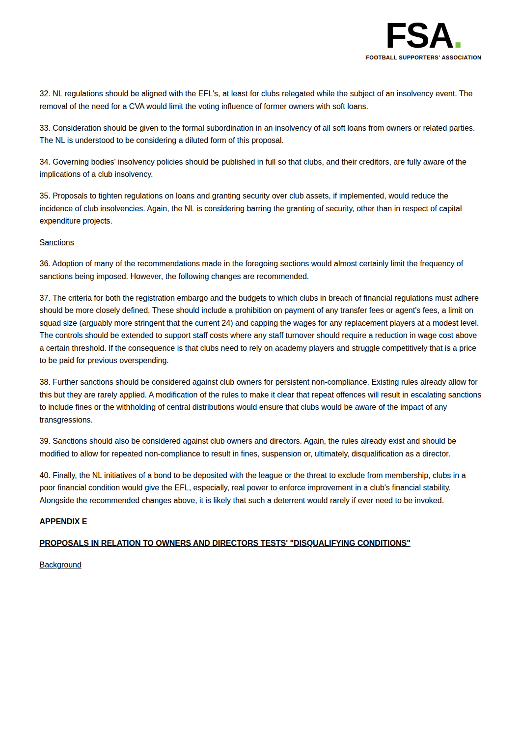FSA.
FOOTBALL SUPPORTERS' ASSOCIATION
32. NL regulations should be aligned with the EFL's, at least for clubs relegated while the subject of an insolvency event. The removal of the need for a CVA would limit the voting influence of former owners with soft loans.
33. Consideration should be given to the formal subordination in an insolvency of all soft loans from owners or related parties. The NL is understood to be considering a diluted form of this proposal.
34. Governing bodies' insolvency policies should be published in full so that clubs, and their creditors, are fully aware of the implications of a club insolvency.
35. Proposals to tighten regulations on loans and granting security over club assets, if implemented, would reduce the incidence of club insolvencies. Again, the NL is considering barring the granting of security, other than in respect of capital expenditure projects.
Sanctions
36. Adoption of many of the recommendations made in the foregoing sections would almost certainly limit the frequency of sanctions being imposed. However, the following changes are recommended.
37. The criteria for both the registration embargo and the budgets to which clubs in breach of financial regulations must adhere should be more closely defined. These should include a prohibition on payment of any transfer fees or agent's fees, a limit on squad size (arguably more stringent that the current 24) and capping the wages for any replacement players at a modest level. The controls should be extended to support staff costs where any staff turnover should require a reduction in wage cost above a certain threshold. If the consequence is that clubs need to rely on academy players and struggle competitively that is a price to be paid for previous overspending.
38. Further sanctions should be considered against club owners for persistent non-compliance. Existing rules already allow for this but they are rarely applied. A modification of the rules to make it clear that repeat offences will result in escalating sanctions to include fines or the withholding of central distributions would ensure that clubs would be aware of the impact of any transgressions.
39. Sanctions should also be considered against club owners and directors. Again, the rules already exist and should be modified to allow for repeated non-compliance to result in fines, suspension or, ultimately, disqualification as a director.
40. Finally, the NL initiatives of a bond to be deposited with the league or the threat to exclude from membership, clubs in a poor financial condition would give the EFL, especially, real power to enforce improvement in a club's financial stability. Alongside the recommended changes above, it is likely that such a deterrent would rarely if ever need to be invoked.
APPENDIX E
PROPOSALS IN RELATION TO OWNERS AND DIRECTORS TESTS' "DISQUALIFYING CONDITIONS"
Background